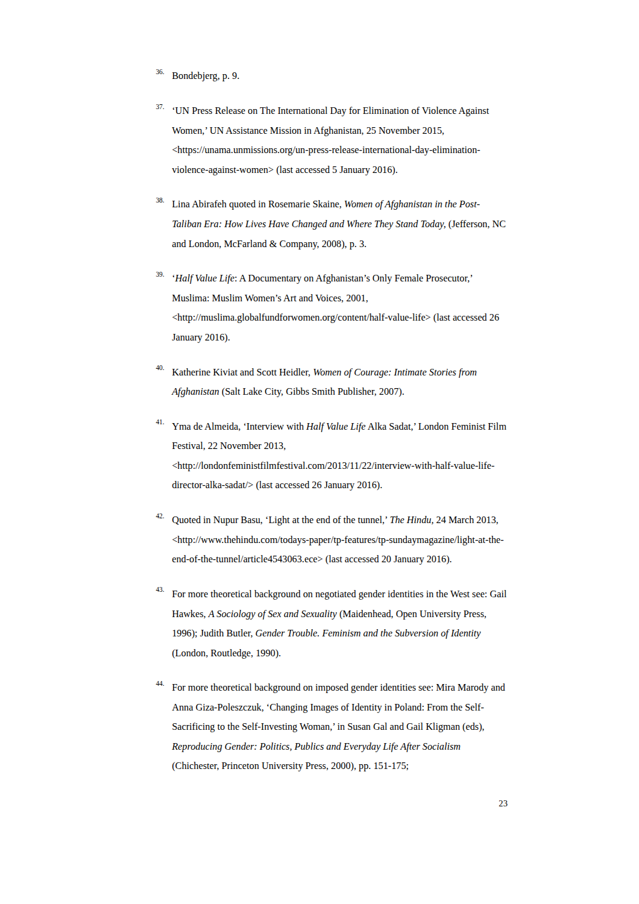Bondebjerg, p. 9.
‘UN Press Release on The International Day for Elimination of Violence Against Women,’ UN Assistance Mission in Afghanistan, 25 November 2015, <https://unama.unmissions.org/un-press-release-international-day-elimination-violence-against-women> (last accessed 5 January 2016).
Lina Abirafeh quoted in Rosemarie Skaine, Women of Afghanistan in the Post-Taliban Era: How Lives Have Changed and Where They Stand Today, (Jefferson, NC and London, McFarland & Company, 2008), p. 3.
‘Half Value Life: A Documentary on Afghanistan’s Only Female Prosecutor,’ Muslima: Muslim Women’s Art and Voices, 2001, <http://muslima.globalfundforwomen.org/content/half-value-life> (last accessed 26 January 2016).
Katherine Kiviat and Scott Heidler, Women of Courage: Intimate Stories from Afghanistan (Salt Lake City, Gibbs Smith Publisher, 2007).
Yma de Almeida, ‘Interview with Half Value Life Alka Sadat,’ London Feminist Film Festival, 22 November 2013, <http://londonfeministfilmfestival.com/2013/11/22/interview-with-half-value-life-director-alka-sadat/> (last accessed 26 January 2016).
Quoted in Nupur Basu, ‘Light at the end of the tunnel,’ The Hindu, 24 March 2013, <http://www.thehindu.com/todays-paper/tp-features/tp-sundaymagazine/light-at-the-end-of-the-tunnel/article4543063.ece> (last accessed 20 January 2016).
For more theoretical background on negotiated gender identities in the West see: Gail Hawkes, A Sociology of Sex and Sexuality (Maidenhead, Open University Press, 1996); Judith Butler, Gender Trouble. Feminism and the Subversion of Identity (London, Routledge, 1990).
For more theoretical background on imposed gender identities see: Mira Marody and Anna Giza-Poleszczuk, ‘Changing Images of Identity in Poland: From the Self-Sacrificing to the Self-Investing Woman,’ in Susan Gal and Gail Kligman (eds), Reproducing Gender: Politics, Publics and Everyday Life After Socialism (Chichester, Princeton University Press, 2000), pp. 151-175;
23